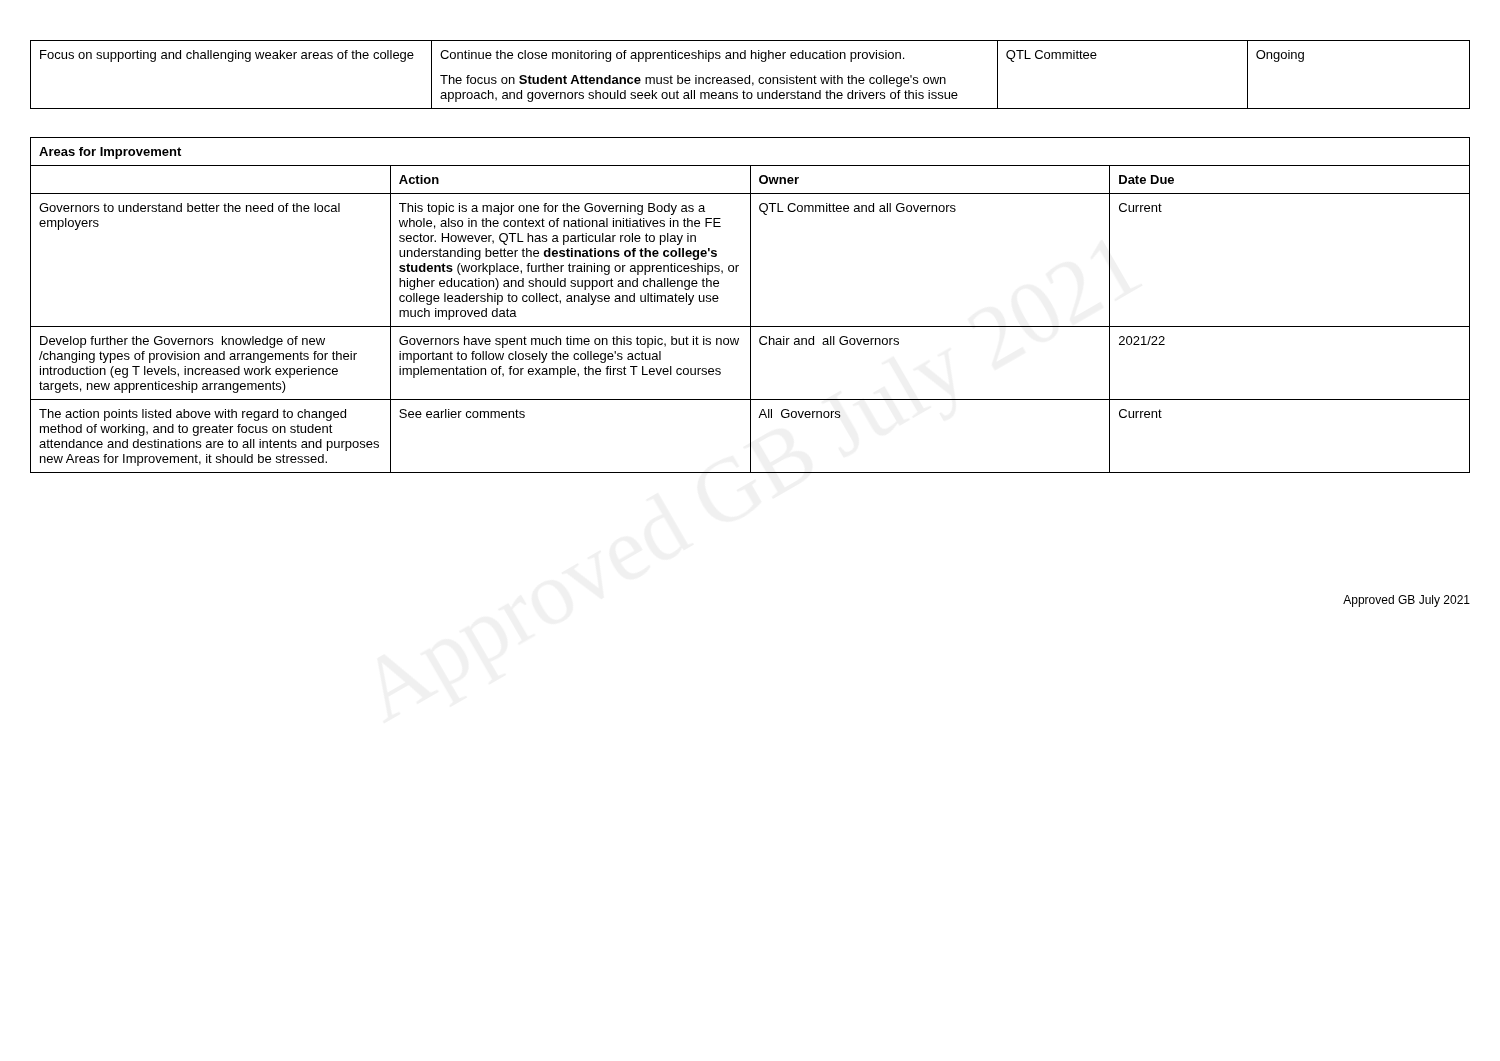Approved GB July 2021
| Focus on supporting and challenging weaker areas of the college | Continue the close monitoring of apprenticeships and higher education provision. The focus on Student Attendance must be increased, consistent with the college's own approach, and governors should seek out all means to understand the drivers of this issue | QTL Committee | Ongoing |
| Areas for Improvement |
| | Action | Owner | Date Due |
| Governors to understand better the need of the local employers | This topic is a major one for the Governing Body as a whole, also in the context of national initiatives in the FE sector. However, QTL has a particular role to play in understanding better the destinations of the college's students (workplace, further training or apprenticeships, or higher education) and should support and challenge the college leadership to collect, analyse and ultimately use much improved data | QTL Committee and all Governors | Current |
| Develop further the Governors knowledge of new /changing types of provision and arrangements for their introduction (eg T levels, increased work experience targets, new apprenticeship arrangements) | Governors have spent much time on this topic, but it is now important to follow closely the college's actual implementation of, for example, the first T Level courses | Chair and all Governors | 2021/22 |
| The action points listed above with regard to changed method of working, and to greater focus on student attendance and destinations are to all intents and purposes new Areas for Improvement, it should be stressed. | See earlier comments | All Governors | Current |
Approved GB July 2021